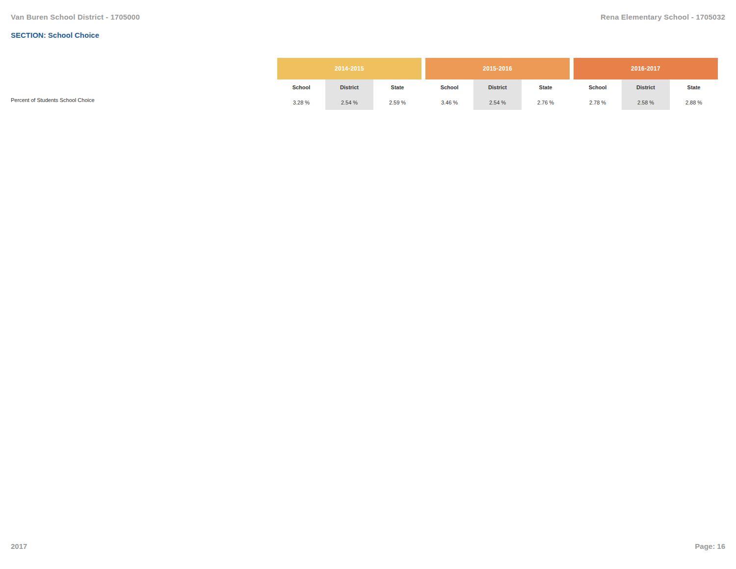Van Buren School District - 1705000
Rena Elementary School - 1705032
SECTION: School Choice
Percent of Students School Choice
| 2014-2015 | | 2015-2016 | | 2016-2017 |
| --- | --- | --- | --- | --- |
| School | District | State | | School | District | State | | School | District | State |
| 3.28 % | 2.54 % | 2.59 % | | 3.46 % | 2.54 % | 2.76 % | | 2.78 % | 2.58 % | 2.88 % |
2017
Page: 16